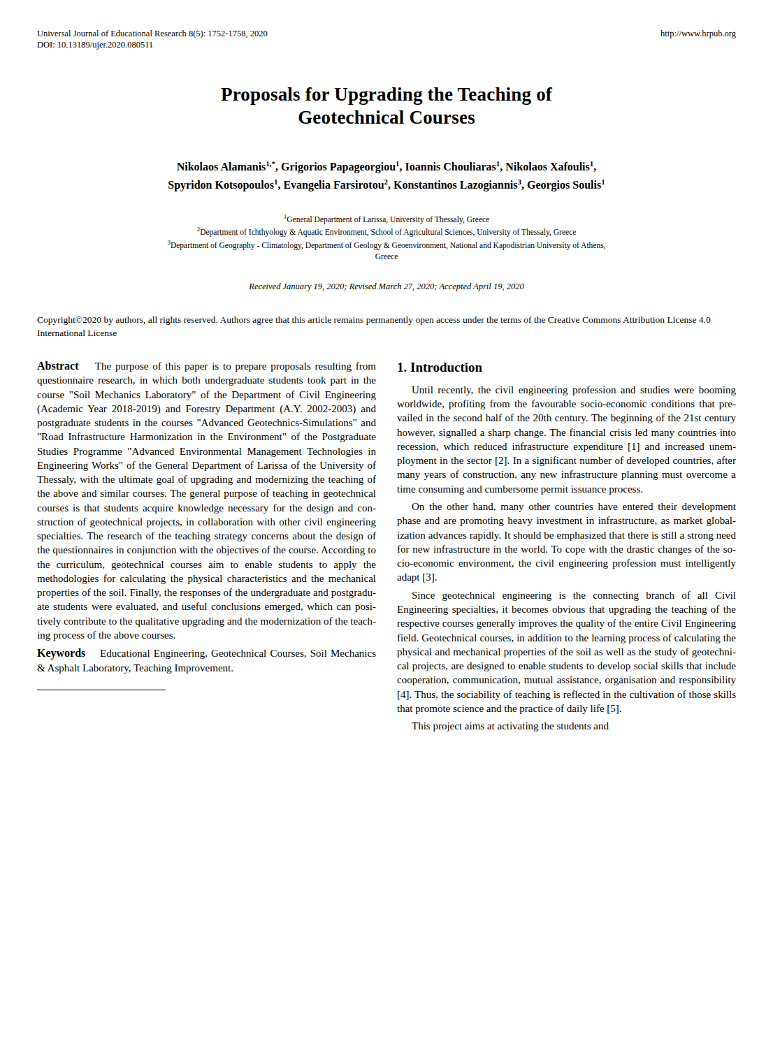Universal Journal of Educational Research 8(5): 1752-1758, 2020
DOI: 10.13189/ujer.2020.080511
http://www.hrpub.org
Proposals for Upgrading the Teaching of
Geotechnical Courses
Nikolaos Alamanis1,*, Grigorios Papageorgiou1, Ioannis Chouliaras1, Nikolaos Xafoulis1,
Spyridon Kotsopoulos1, Evangelia Farsirotou2, Konstantinos Lazogiannis3, Georgios Soulis1
1General Department of Larissa, University of Thessaly, Greece
2Department of Ichthyology & Aquatic Environment, School of Agricultural Sciences, University of Thessaly, Greece
3Department of Geography - Climatology, Department of Geology & Geoenvironment, National and Kapodistrian University of Athens,
Greece
Received January 19, 2020; Revised March 27, 2020; Accepted April 19, 2020
Copyright©2020 by authors, all rights reserved. Authors agree that this article remains permanently open access under the terms of the Creative Commons Attribution License 4.0 International License
Abstract The purpose of this paper is to prepare proposals resulting from questionnaire research, in which both undergraduate students took part in the course "Soil Mechanics Laboratory" of the Department of Civil Engineering (Academic Year 2018-2019) and Forestry Department (A.Y. 2002-2003) and postgraduate students in the courses "Advanced Geotechnics-Simulations" and "Road Infrastructure Harmonization in the Environment" of the Postgraduate Studies Programme "Advanced Environmental Management Technologies in Engineering Works" of the General Department of Larissa of the University of Thessaly, with the ultimate goal of upgrading and modernizing the teaching of the above and similar courses. The general purpose of teaching in geotechnical courses is that students acquire knowledge necessary for the design and construction of geotechnical projects, in collaboration with other civil engineering specialties. The research of the teaching strategy concerns about the design of the questionnaires in conjunction with the objectives of the course. According to the curriculum, geotechnical courses aim to enable students to apply the methodologies for calculating the physical characteristics and the mechanical properties of the soil. Finally, the responses of the undergraduate and postgraduate students were evaluated, and useful conclusions emerged, which can positively contribute to the qualitative upgrading and the modernization of the teaching process of the above courses.
Keywords Educational Engineering, Geotechnical Courses, Soil Mechanics & Asphalt Laboratory, Teaching Improvement.
1. Introduction
Until recently, the civil engineering profession and studies were booming worldwide, profiting from the favourable socio-economic conditions that prevailed in the second half of the 20th century. The beginning of the 21st century however, signalled a sharp change. The financial crisis led many countries into recession, which reduced infrastructure expenditure [1] and increased unemployment in the sector [2]. In a significant number of developed countries, after many years of construction, any new infrastructure planning must overcome a time consuming and cumbersome permit issuance process.
On the other hand, many other countries have entered their development phase and are promoting heavy investment in infrastructure, as market globalization advances rapidly. It should be emphasized that there is still a strong need for new infrastructure in the world. To cope with the drastic changes of the socio-economic environment, the civil engineering profession must intelligently adapt [3].
Since geotechnical engineering is the connecting branch of all Civil Engineering specialties, it becomes obvious that upgrading the teaching of the respective courses generally improves the quality of the entire Civil Engineering field. Geotechnical courses, in addition to the learning process of calculating the physical and mechanical properties of the soil as well as the study of geotechnical projects, are designed to enable students to develop social skills that include cooperation, communication, mutual assistance, organisation and responsibility [4]. Thus, the sociability of teaching is reflected in the cultivation of those skills that promote science and the practice of daily life [5].
This project aims at activating the students and